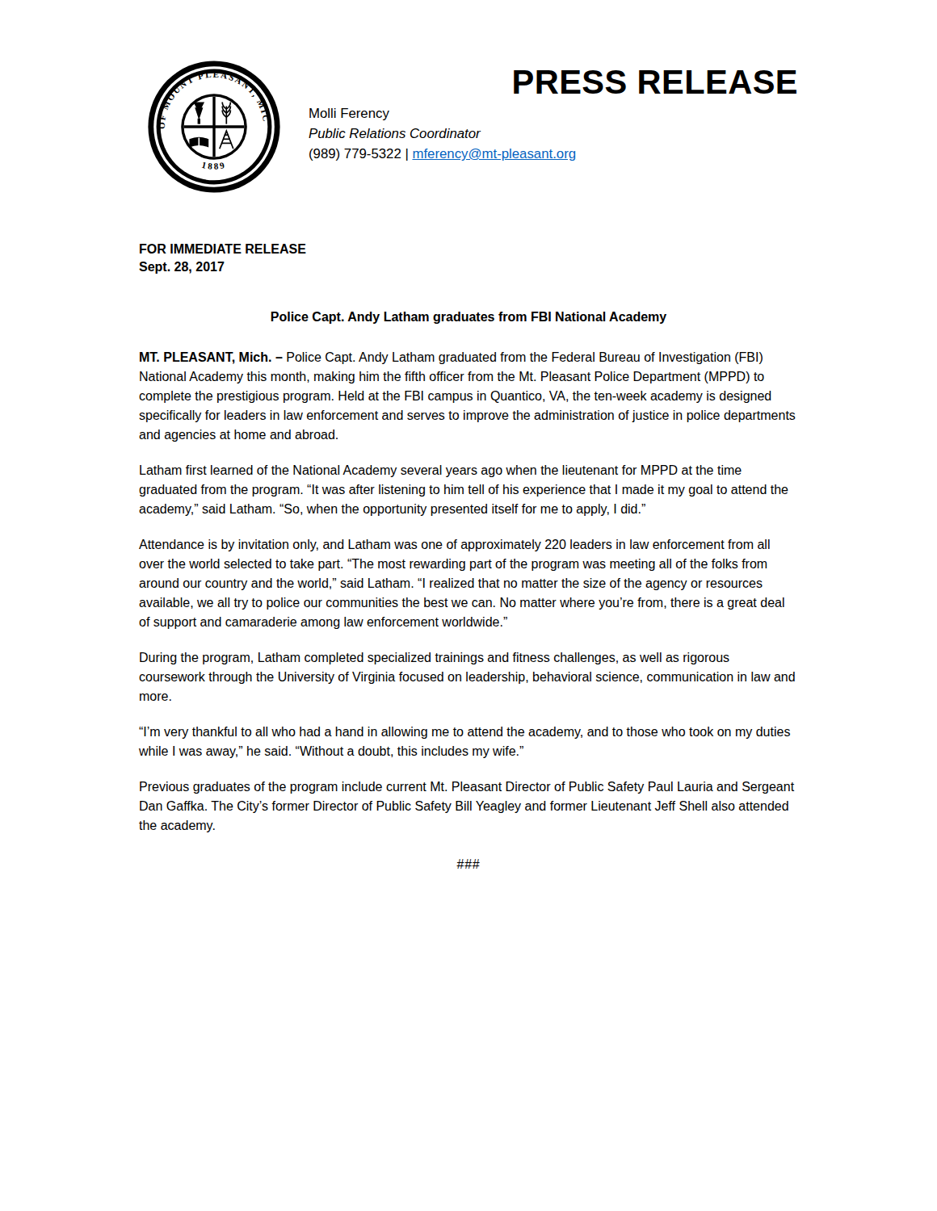City of Mount Pleasant, Michigan 1889 seal CITY OF MOUNT PLEASANT, MICHIGAN 1889
PRESS RELEASE
Molli Ferency
Public Relations Coordinator
(989) 779-5322 | mferency@mt-pleasant.org
FOR IMMEDIATE RELEASE
Sept. 28, 2017
Police Capt. Andy Latham graduates from FBI National Academy
MT. PLEASANT, Mich. – Police Capt. Andy Latham graduated from the Federal Bureau of Investigation (FBI) National Academy this month, making him the fifth officer from the Mt. Pleasant Police Department (MPPD) to complete the prestigious program. Held at the FBI campus in Quantico, VA, the ten-week academy is designed specifically for leaders in law enforcement and serves to improve the administration of justice in police departments and agencies at home and abroad.
Latham first learned of the National Academy several years ago when the lieutenant for MPPD at the time graduated from the program. “It was after listening to him tell of his experience that I made it my goal to attend the academy,” said Latham. “So, when the opportunity presented itself for me to apply, I did.”
Attendance is by invitation only, and Latham was one of approximately 220 leaders in law enforcement from all over the world selected to take part. “The most rewarding part of the program was meeting all of the folks from around our country and the world,” said Latham. “I realized that no matter the size of the agency or resources available, we all try to police our communities the best we can. No matter where you’re from, there is a great deal of support and camaraderie among law enforcement worldwide.”
During the program, Latham completed specialized trainings and fitness challenges, as well as rigorous coursework through the University of Virginia focused on leadership, behavioral science, communication in law and more.
“I’m very thankful to all who had a hand in allowing me to attend the academy, and to those who took on my duties while I was away,” he said. “Without a doubt, this includes my wife.”
Previous graduates of the program include current Mt. Pleasant Director of Public Safety Paul Lauria and Sergeant Dan Gaffka. The City’s former Director of Public Safety Bill Yeagley and former Lieutenant Jeff Shell also attended the academy.
###